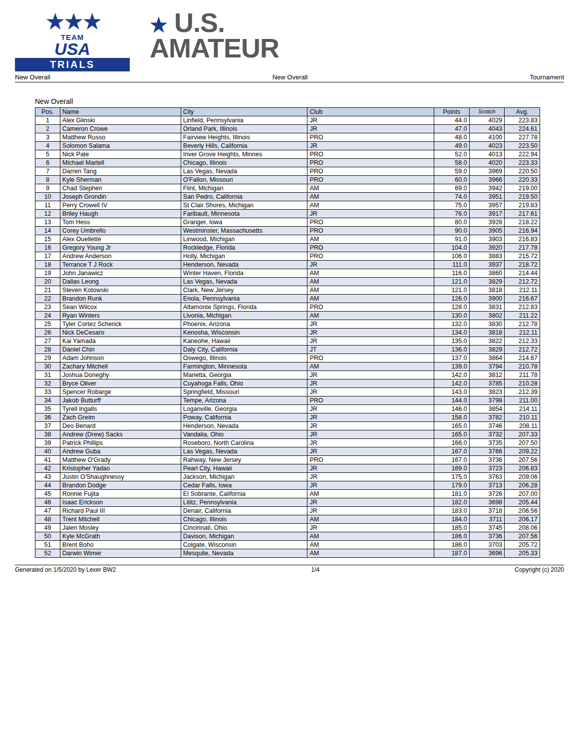★★★
TEAM
USA
TRIALS
★ U.S.
AMATEUR
New Overall New Overall Tournament
New Overall
| Pos. | Name | City | Club | Points | Scratch | Avg. |
| --- | --- | --- | --- | --- | --- | --- |
| 1 | Alex Glinski | Linfield, Pennsylvania | JR | 44.0 | 4029 | 223.83 |
| 2 | Cameron Crowe | Orland Park, Illinois | JR | 47.0 | 4043 | 224.61 |
| 3 | Matthew Russo | Fairview Heights, Illinois | PRO | 48.0 | 4100 | 227.78 |
| 4 | Solomon Salama | Beverly Hills, California | JR | 49.0 | 4023 | 223.50 |
| 5 | Nick Pate | Inver Grove Heights, Minnes | PRO | 52.0 | 4013 | 222.94 |
| 6 | Michael Martell | Chicago, Illinois | PRO | 58.0 | 4020 | 223.33 |
| 7 | Darren Tang | Las Vegas, Nevada | PRO | 59.0 | 3969 | 220.50 |
| 8 | Kyle Sherman | O'Fallon, Missouri | PRO | 60.0 | 3966 | 220.33 |
| 9 | Chad Stephen | Flint, Michigan | AM | 69.0 | 3942 | 219.00 |
| 10 | Joseph Grondin | San Pedro, California | AM | 74.0 | 3951 | 219.50 |
| 11 | Perry Crowell IV | St Clair Shores, Michigan | AM | 75.0 | 3957 | 219.83 |
| 12 | Briley Haugh | Faribault, Minnesota | JR | 76.0 | 3917 | 217.61 |
| 13 | Tom Hess | Granger, Iowa | PRO | 80.0 | 3928 | 218.22 |
| 14 | Corey Umbrello | Westminster, Massachusetts | PRO | 90.0 | 3905 | 216.94 |
| 15 | Alex Ouellette | Linwood, Michigan | AM | 91.0 | 3903 | 216.83 |
| 16 | Gregory Young Jr | Rockledge, Florida | PRO | 104.0 | 3920 | 217.78 |
| 17 | Andrew Anderson | Holly, Michigan | PRO | 106.0 | 3883 | 215.72 |
| 18 | Terrance T J Rock | Henderson, Nevada | JR | 111.0 | 3937 | 218.72 |
| 19 | John Janawicz | Winter Haven, Florida | AM | 116.0 | 3860 | 214.44 |
| 20 | Dallas Leong | Las Vegas, Nevada | AM | 121.0 | 3829 | 212.72 |
| 21 | Steven Kotowski | Clark, New Jersey | AM | 121.0 | 3818 | 212.11 |
| 22 | Brandon Runk | Enola, Pennsylvania | AM | 126.0 | 3900 | 216.67 |
| 23 | Sean Wilcox | Altamonte Springs, Florida | PRO | 128.0 | 3831 | 212.83 |
| 24 | Ryan Winters | Livonia, Michigan | AM | 130.0 | 3802 | 211.22 |
| 25 | Tyler Cortez Schenck | Phoenix, Arizona | JR | 132.0 | 3830 | 212.78 |
| 26 | Nick DeCesaro | Kenosha, Wisconsin | JR | 134.0 | 3818 | 212.11 |
| 27 | Kai Yamada | Kaneohe, Hawaii | JR | 135.0 | 3822 | 212.33 |
| 28 | Daniel Chin | Daly City, California | JT | 136.0 | 3829 | 212.72 |
| 29 | Adam Johnson | Oswego, Illinois | PRO | 137.0 | 3864 | 214.67 |
| 30 | Zachary Mitchell | Farmington, Minnesota | AM | 139.0 | 3794 | 210.78 |
| 31 | Joshua Doneghy | Marietta, Georgia | JR | 142.0 | 3812 | 211.78 |
| 32 | Bryce Oliver | Cuyahoga Falls, Ohio | JR | 142.0 | 3785 | 210.28 |
| 33 | Spencer Robarge | Springfield, Missouri | JR | 143.0 | 3823 | 212.39 |
| 34 | Jakob Butturff | Tempe, Arizona | PRO | 144.0 | 3798 | 211.00 |
| 35 | Tyrell Ingalls | Loganville, Georgia | JR | 146.0 | 3854 | 214.11 |
| 36 | Zach Greim | Poway, California | JR | 158.0 | 3782 | 210.11 |
| 37 | Deo Benard | Henderson, Nevada | JR | 165.0 | 3746 | 208.11 |
| 38 | Andrew (Drew) Sacks | Vandalia, Ohio | JR | 165.0 | 3732 | 207.33 |
| 39 | Patrick Phillips | Roseboro, North Carolina | JR | 166.0 | 3735 | 207.50 |
| 40 | Andrew Guba | Las Vegas, Nevada | JR | 167.0 | 3766 | 209.22 |
| 41 | Matthew O'Grady | Rahway, New Jersey | PRO | 167.0 | 3736 | 207.56 |
| 42 | Kristopher Yadao | Pearl City, Hawaii | JR | 169.0 | 3723 | 206.83 |
| 43 | Justin O'Shaughnessy | Jackson, Michigan | JR | 175.0 | 3763 | 209.06 |
| 44 | Brandon Dodge | Cedar Falls, Iowa | JR | 179.0 | 3713 | 206.28 |
| 45 | Ronnie Fujita | El Sobrante, California | AM | 181.0 | 3726 | 207.00 |
| 46 | Isaac Erickson | Lititz, Pennsylvania | JR | 182.0 | 3698 | 205.44 |
| 47 | Richard Paul III | Denair, California | JR | 183.0 | 3718 | 206.56 |
| 48 | Trent Mitchell | Chicago, Illinois | AM | 184.0 | 3711 | 206.17 |
| 49 | Jalen Mosley | Cincinnati, Ohio | JR | 185.0 | 3745 | 208.06 |
| 50 | Kyle McGrath | Davison, Michigan | AM | 186.0 | 3736 | 207.56 |
| 51 | Brent Boho | Colgate, Wisconsin | AM | 186.0 | 3703 | 205.72 |
| 52 | Darwin Wimer | Mesquite, Nevada | AM | 187.0 | 3696 | 205.33 |
Generated on 1/5/2020 by Lexer BW2 1/4 Copyright (c) 2020